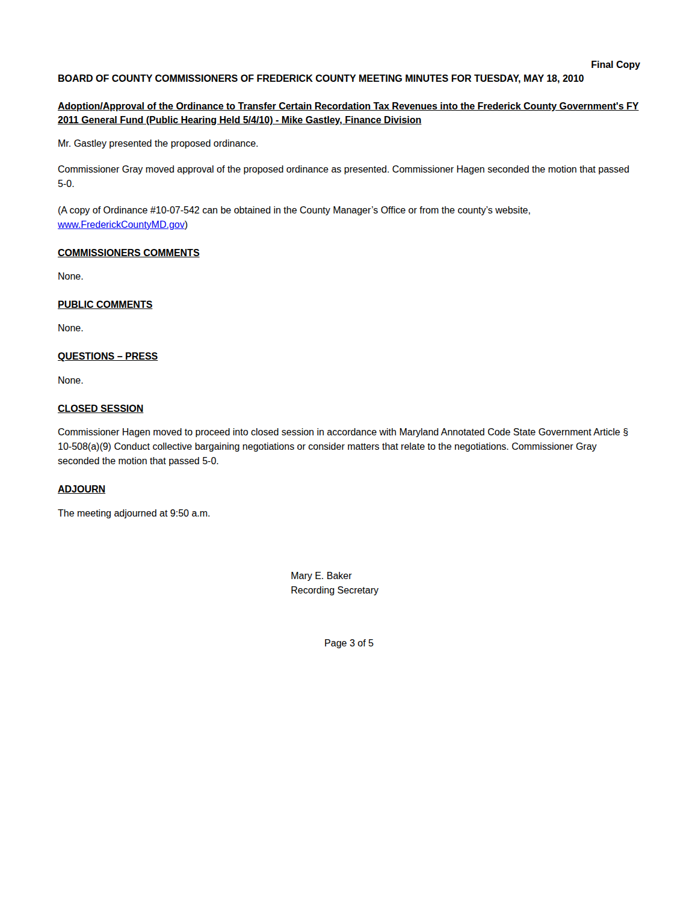Final Copy
BOARD OF COUNTY COMMISSIONERS OF FREDERICK COUNTY MEETING MINUTES FOR TUESDAY, MAY 18, 2010
Adoption/Approval of the Ordinance to Transfer Certain Recordation Tax Revenues into the Frederick County Government's FY 2011 General Fund (Public Hearing Held 5/4/10) - Mike Gastley, Finance Division
Mr. Gastley presented the proposed ordinance.
Commissioner Gray moved approval of the proposed ordinance as presented. Commissioner Hagen seconded the motion that passed 5-0.
(A copy of Ordinance #10-07-542 can be obtained in the County Manager’s Office or from the county’s website, www.FrederickCountyMD.gov)
COMMISSIONERS COMMENTS
None.
PUBLIC COMMENTS
None.
QUESTIONS – PRESS
None.
CLOSED SESSION
Commissioner Hagen moved to proceed into closed session in accordance with Maryland Annotated Code State Government Article § 10-508(a)(9) Conduct collective bargaining negotiations or consider matters that relate to the negotiations. Commissioner Gray seconded the motion that passed 5-0.
ADJOURN
The meeting adjourned at 9:50 a.m.
Mary E. Baker
Recording Secretary
Page 3 of 5